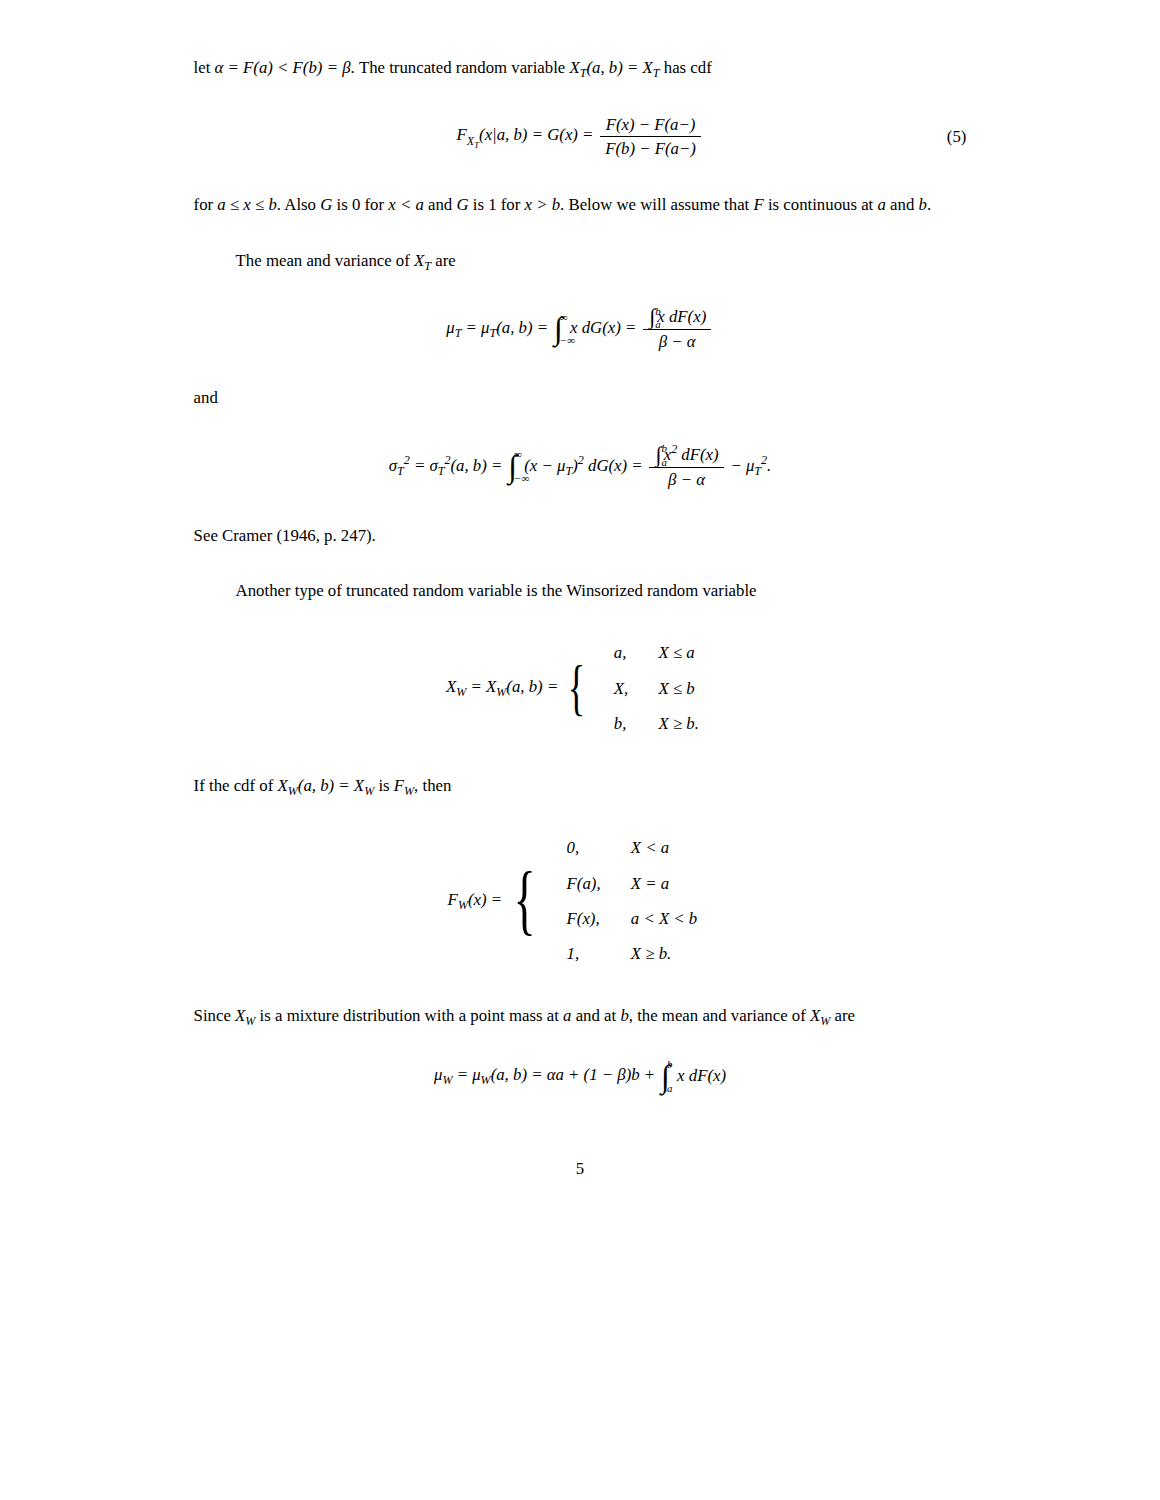let α = F(a) < F(b) = β. The truncated random variable XT(a, b) = XT has cdf
FXT(x|a, b) = G(x) = F(x) − F(a−) F(b) − F(a−) (5)
for a ≤ x ≤ b. Also G is 0 for x < a and G is 1 for x > b. Below we will assume that F is continuous at a and b.
The mean and variance of XT are
μT = μT(a, b) = ∫∞−∞ x dG(x) = ∫ba x dF(x) β − α
and
σT2 = σT2(a, b) = ∫∞−∞ (x − μT)2 dG(x) = ∫ba x2 dF(x) β − α − μT2.
See Cramer (1946, p. 247).
Another type of truncated random variable is the Winsorized random variable
XW = XW(a, b) = {
| a, | X ≤ a |
| X, | X ≤ b |
| b, | X ≥ b. |
If the cdf of XW(a, b) = XW is FW, then
FW(x) = {
| 0, | X < a |
| F(a), | X = a |
| F(x), | a < X < b |
| 1, | X ≥ b. |
Since XW is a mixture distribution with a point mass at a and at b, the mean and variance of XW are
μW = μW(a, b) = αa + (1 − β)b + ∫ba x dF(x)
5